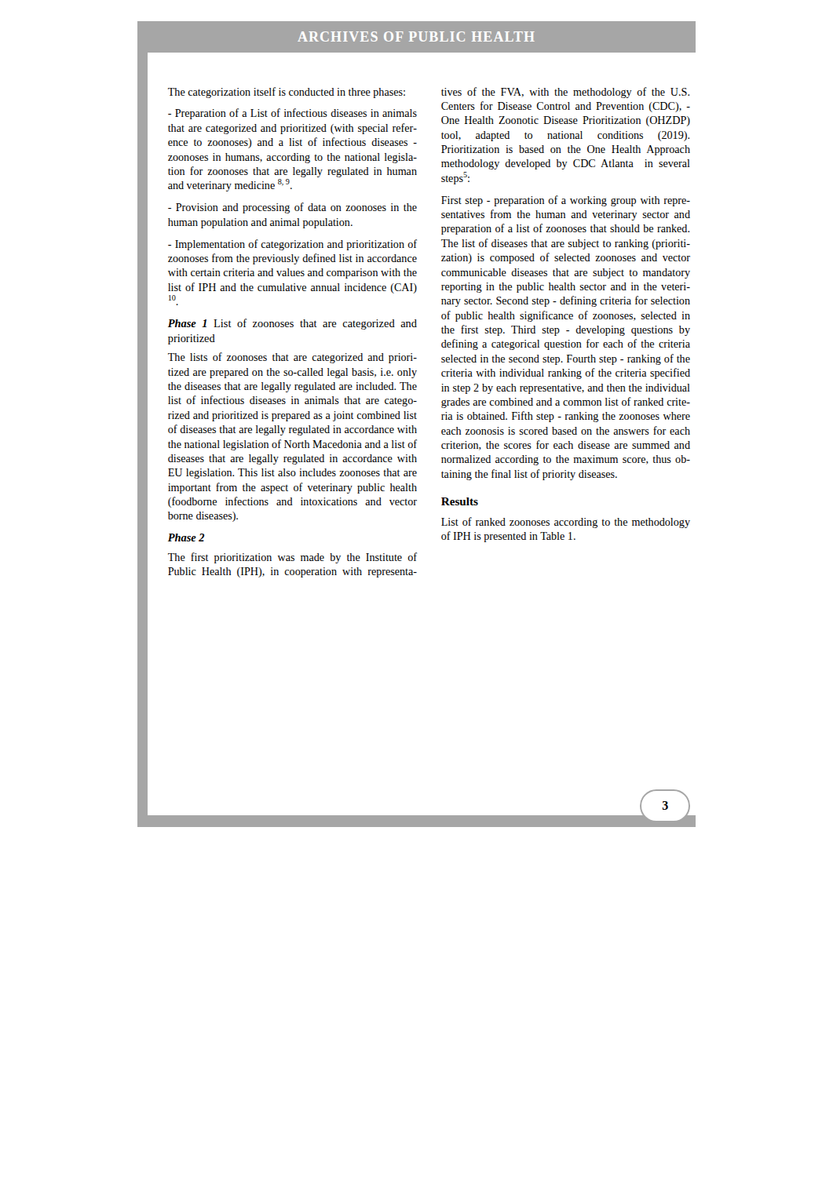Archives of Public Health
The categorization itself is conducted in three phases:
- Preparation of a List of infectious diseases in animals that are categorized and prioritized (with special reference to zoonoses) and a list of infectious diseases - zoonoses in humans, according to the national legislation for zoonoses that are legally regulated in human and veterinary medicine 8, 9.
- Provision and processing of data on zoonoses in the human population and animal population.
- Implementation of categorization and prioritization of zoonoses from the previously defined list in accordance with certain criteria and values and comparison with the list of IPH and the cumulative annual incidence (CAI) 10.
Phase 1 List of zoonoses that are categorized and prioritized
The lists of zoonoses that are categorized and prioritized are prepared on the so-called legal basis, i.e. only the diseases that are legally regulated are included. The list of infectious diseases in animals that are categorized and prioritized is prepared as a joint combined list of diseases that are legally regulated in accordance with the national legislation of North Macedonia and a list of diseases that are legally regulated in accordance with EU legislation. This list also includes zoonoses that are important from the aspect of veterinary public health (foodborne infections and intoxications and vector borne diseases).
Phase 2
The first prioritization was made by the Institute of Public Health (IPH), in cooperation with representatives of the FVA, with the methodology of the U.S. Centers for Disease Control and Prevention (CDC), - One Health Zoonotic Disease Prioritization (OHZDP) tool, adapted to national conditions (2019). Prioritization is based on the One Health Approach methodology developed by CDC Atlanta in several steps5:
First step - preparation of a working group with representatives from the human and veterinary sector and preparation of a list of zoonoses that should be ranked. The list of diseases that are subject to ranking (prioritization) is composed of selected zoonoses and vector communicable diseases that are subject to mandatory reporting in the public health sector and in the veterinary sector. Second step - defining criteria for selection of public health significance of zoonoses, selected in the first step. Third step - developing questions by defining a categorical question for each of the criteria selected in the second step. Fourth step - ranking of the criteria with individual ranking of the criteria specified in step 2 by each representative, and then the individual grades are combined and a common list of ranked criteria is obtained. Fifth step - ranking the zoonoses where each zoonosis is scored based on the answers for each criterion, the scores for each disease are summed and normalized according to the maximum score, thus obtaining the final list of priority diseases.
Results
List of ranked zoonoses according to the methodology of IPH is presented in Table 1.
3